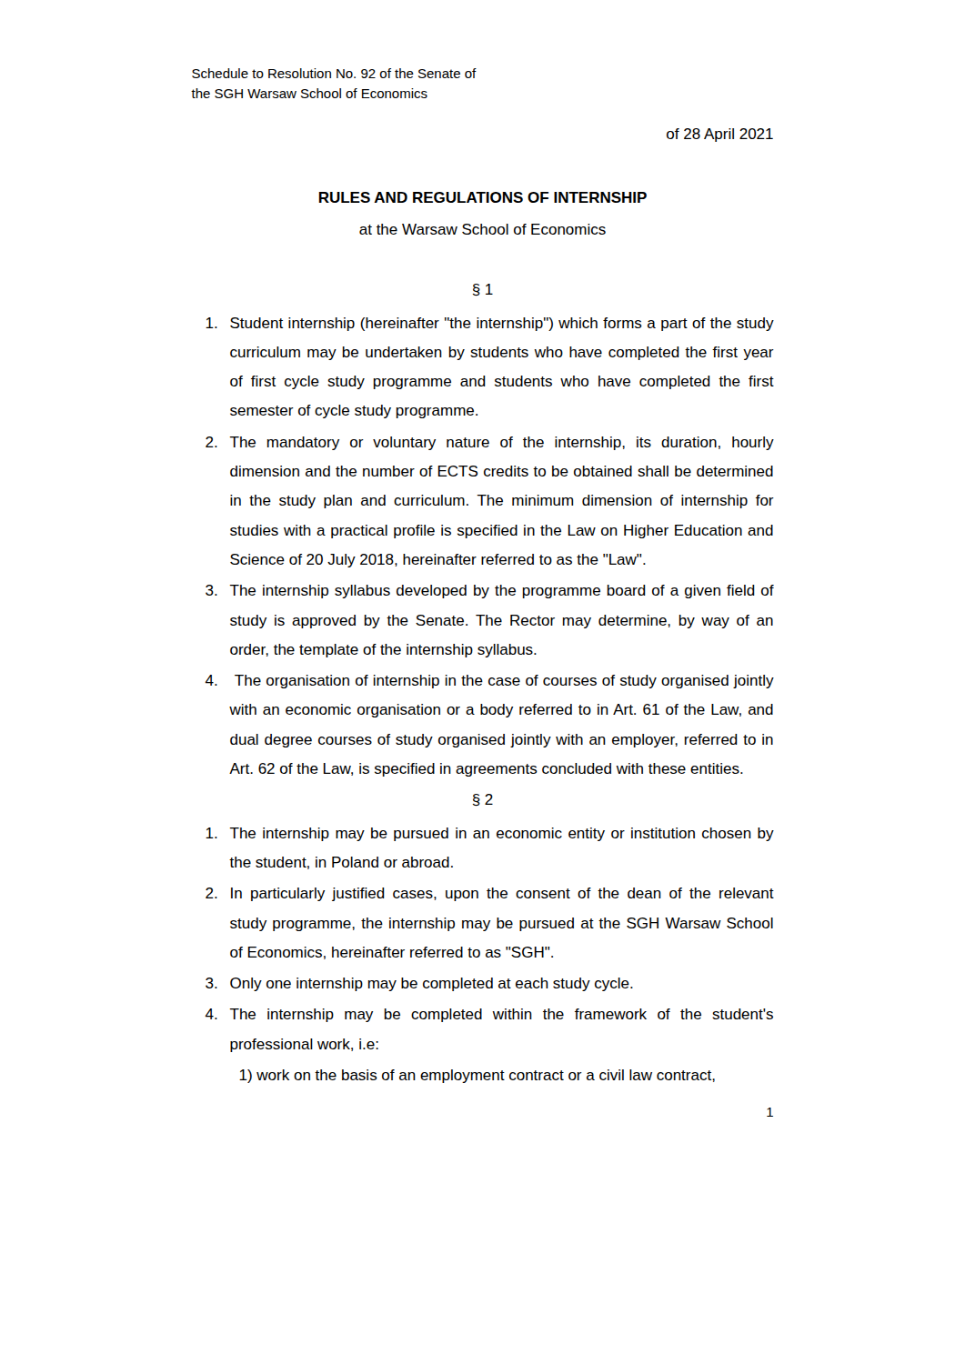Schedule to Resolution No. 92 of the Senate of
the SGH Warsaw School of Economics
of 28 April 2021
RULES AND REGULATIONS OF INTERNSHIP
at the Warsaw School of Economics
§ 1
Student internship (hereinafter "the internship") which forms a part of the study curriculum may be undertaken by students who have completed the first year of first cycle study programme and students who have completed the first semester of cycle study programme.
The mandatory or voluntary nature of the internship, its duration, hourly dimension and the number of ECTS credits to be obtained shall be determined in the study plan and curriculum. The minimum dimension of internship for studies with a practical profile is specified in the Law on Higher Education and Science of 20 July 2018, hereinafter referred to as the "Law".
The internship syllabus developed by the programme board of a given field of study is approved by the Senate. The Rector may determine, by way of an order, the template of the internship syllabus.
The organisation of internship in the case of courses of study organised jointly with an economic organisation or a body referred to in Art. 61 of the Law, and dual degree courses of study organised jointly with an employer, referred to in Art. 62 of the Law, is specified in agreements concluded with these entities.
§ 2
The internship may be pursued in an economic entity or institution chosen by the student, in Poland or abroad.
In particularly justified cases, upon the consent of the dean of the relevant study programme, the internship may be pursued at the SGH Warsaw School of Economics, hereinafter referred to as "SGH".
Only one internship may be completed at each study cycle.
The internship may be completed within the framework of the student's professional work, i.e:
1) work on the basis of an employment contract or a civil law contract,
1